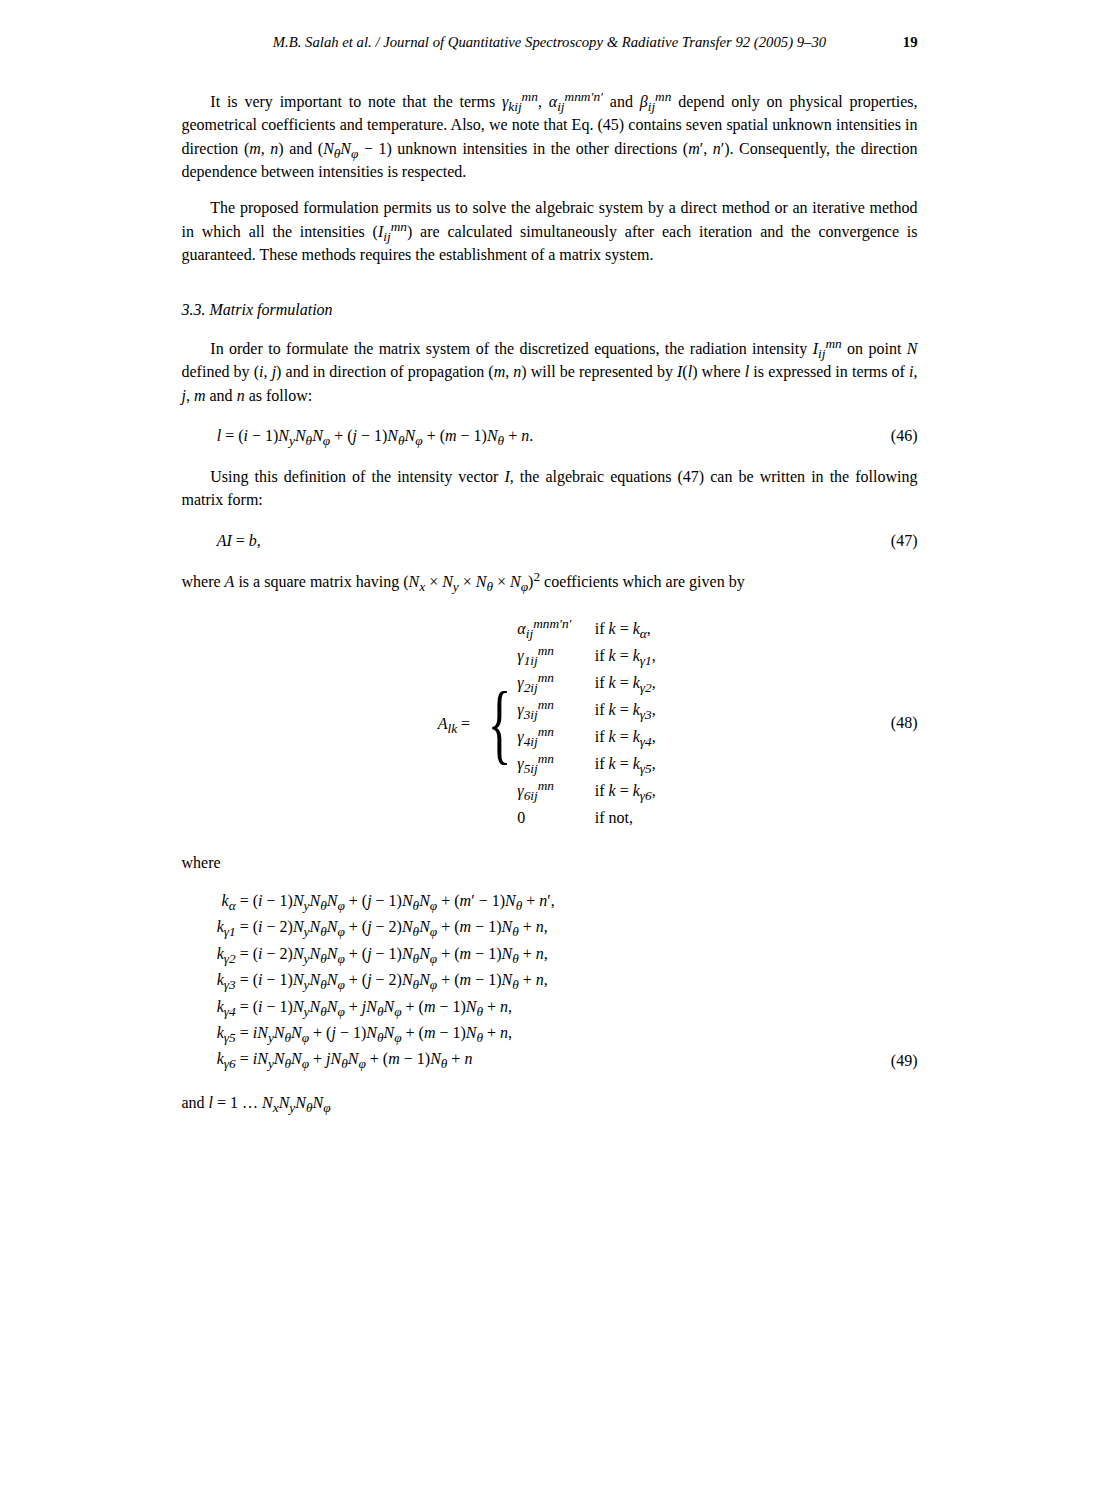M.B. Salah et al. / Journal of Quantitative Spectroscopy & Radiative Transfer 92 (2005) 9–30 19
It is very important to note that the terms γkijmn, αijmnm′n′ and βijmn depend only on physical properties, geometrical coefficients and temperature. Also, we note that Eq. (45) contains seven spatial unknown intensities in direction (m, n) and (NθNφ − 1) unknown intensities in the other directions (m′, n′). Consequently, the direction dependence between intensities is respected.
The proposed formulation permits us to solve the algebraic system by a direct method or an iterative method in which all the intensities (Iijmn) are calculated simultaneously after each iteration and the convergence is guaranteed. These methods requires the establishment of a matrix system.
3.3. Matrix formulation
In order to formulate the matrix system of the discretized equations, the radiation intensity Iijmn on point N defined by (i, j) and in direction of propagation (m, n) will be represented by I(l) where l is expressed in terms of i, j, m and n as follow:
l = (i − 1)NyNθNφ + (j − 1)NθNφ + (m − 1)Nθ + n.
(46)
Using this definition of the intensity vector I, the algebraic equations (47) can be written in the following matrix form:
AI = b,
(47)
where A is a square matrix having (Nx × Ny × Nθ × Nφ)2 coefficients which are given by
Alk = {
| α ij mnm′n′ | if k = k α , |
| γ 1ij mn | if k = k γ1 , |
| γ 2ij mn | if k = k γ2 , |
| γ 3ij mn | if k = k γ3 , |
| γ 4ij mn | if k = k γ4 , |
| γ 5ij mn | if k = k γ5 , |
| γ 6ij mn | if k = k γ6 , |
| 0 | if not, |
(48)
where
| k α = | ( i − 1) N y N θ N φ + ( j − 1) N θ N φ + ( m ′ − 1) N θ + n ′, |
| k γ1 = | ( i − 2) N y N θ N φ + ( j − 2) N θ N φ + ( m − 1) N θ + n , |
| k γ2 = | ( i − 2) N y N θ N φ + ( j − 1) N θ N φ + ( m − 1) N θ + n , |
| k γ3 = | ( i − 1) N y N θ N φ + ( j − 2) N θ N φ + ( m − 1) N θ + n , |
| k γ4 = | ( i − 1) N y N θ N φ + jN θ N φ + ( m − 1) N θ + n , |
| k γ5 = | iN y N θ N φ + ( j − 1) N θ N φ + ( m − 1) N θ + n , |
| k γ6 = | iN y N θ N φ + jN θ N φ + ( m − 1) N θ + n |
(49)
and l = 1 … NxNyNθNφ